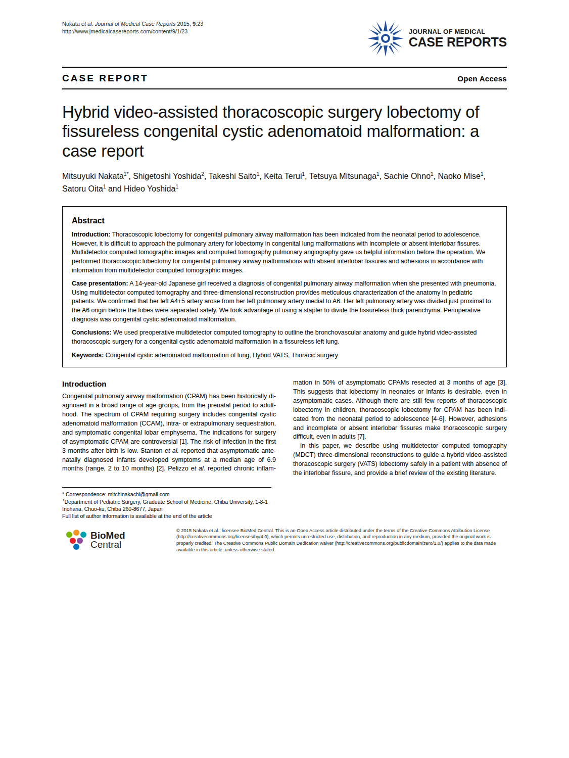Nakata et al. Journal of Medical Case Reports 2015, 9:23
http://www.jmedicalcasereports.com/content/9/1/23
JOURNAL OF MEDICAL CASE REPORTS
Case report
Open Access
Hybrid video-assisted thoracoscopic surgery lobectomy of fissureless congenital cystic adenomatoid malformation: a case report
Mitsuyuki Nakata1*, Shigetoshi Yoshida2, Takeshi Saito1, Keita Terui1, Tetsuya Mitsunaga1, Sachie Ohno1, Naoko Mise1, Satoru Oita1 and Hideo Yoshida1
Abstract
Introduction: Thoracoscopic lobectomy for congenital pulmonary airway malformation has been indicated from the neonatal period to adolescence. However, it is difficult to approach the pulmonary artery for lobectomy in congenital lung malformations with incomplete or absent interlobar fissures. Multidetector computed tomographic images and computed tomography pulmonary angiography gave us helpful information before the operation. We performed thoracoscopic lobectomy for congenital pulmonary airway malformations with absent interlobar fissures and adhesions in accordance with information from multidetector computed tomographic images.
Case presentation: A 14-year-old Japanese girl received a diagnosis of congenital pulmonary airway malformation when she presented with pneumonia. Using multidetector computed tomography and three-dimensional reconstruction provides meticulous characterization of the anatomy in pediatric patients. We confirmed that her left A4+5 artery arose from her left pulmonary artery medial to A6. Her left pulmonary artery was divided just proximal to the A6 origin before the lobes were separated safely. We took advantage of using a stapler to divide the fissureless thick parenchyma. Perioperative diagnosis was congenital cystic adenomatoid malformation.
Conclusions: We used preoperative multidetector computed tomography to outline the bronchovascular anatomy and guide hybrid video-assisted thoracoscopic surgery for a congenital cystic adenomatoid malformation in a fissureless left lung.
Keywords: Congenital cystic adenomatoid malformation of lung, Hybrid VATS, Thoracic surgery
Introduction
Congenital pulmonary airway malformation (CPAM) has been historically diagnosed in a broad range of age groups, from the prenatal period to adulthood. The spectrum of CPAM requiring surgery includes congenital cystic adenomatoid malformation (CCAM), intra- or extrapulmonary sequestration, and symptomatic congenital lobar emphysema. The indications for surgery of asymptomatic CPAM are controversial [1]. The risk of infection in the first 3 months after birth is low. Stanton et al. reported that asymptomatic antenatally diagnosed infants developed symptoms at a median age of 6.9 months (range, 2 to 10 months) [2]. Pelizzo et al. reported chronic inflammation in 50% of asymptomatic CPAMs resected at 3 months of age [3]. This suggests that lobectomy in neonates or infants is desirable, even in asymptomatic cases. Although there are still few reports of thoracoscopic lobectomy in children, thoracoscopic lobectomy for CPAM has been indicated from the neonatal period to adolescence [4-6]. However, adhesions and incomplete or absent interlobar fissures make thoracoscopic surgery difficult, even in adults [7].
In this paper, we describe using multidetector computed tomography (MDCT) three-dimensional reconstructions to guide a hybrid video-assisted thoracoscopic surgery (VATS) lobectomy safely in a patient with absence of the interlobar fissure, and provide a brief review of the existing literature.
* Correspondence: mitchinakachi@gmail.com
1Department of Pediatric Surgery, Graduate School of Medicine, Chiba University, 1-8-1 Inohana, Chuo-ku, Chiba 260-8677, Japan
Full list of author information is available at the end of the article
BioMed Central
© 2015 Nakata et al.; licensee BioMed Central. This is an Open Access article distributed under the terms of the Creative Commons Attribution License (http://creativecommons.org/licenses/by/4.0), which permits unrestricted use, distribution, and reproduction in any medium, provided the original work is properly credited. The Creative Commons Public Domain Dedication waiver (http://creativecommons.org/publicdomain/zero/1.0/) applies to the data made available in this article, unless otherwise stated.